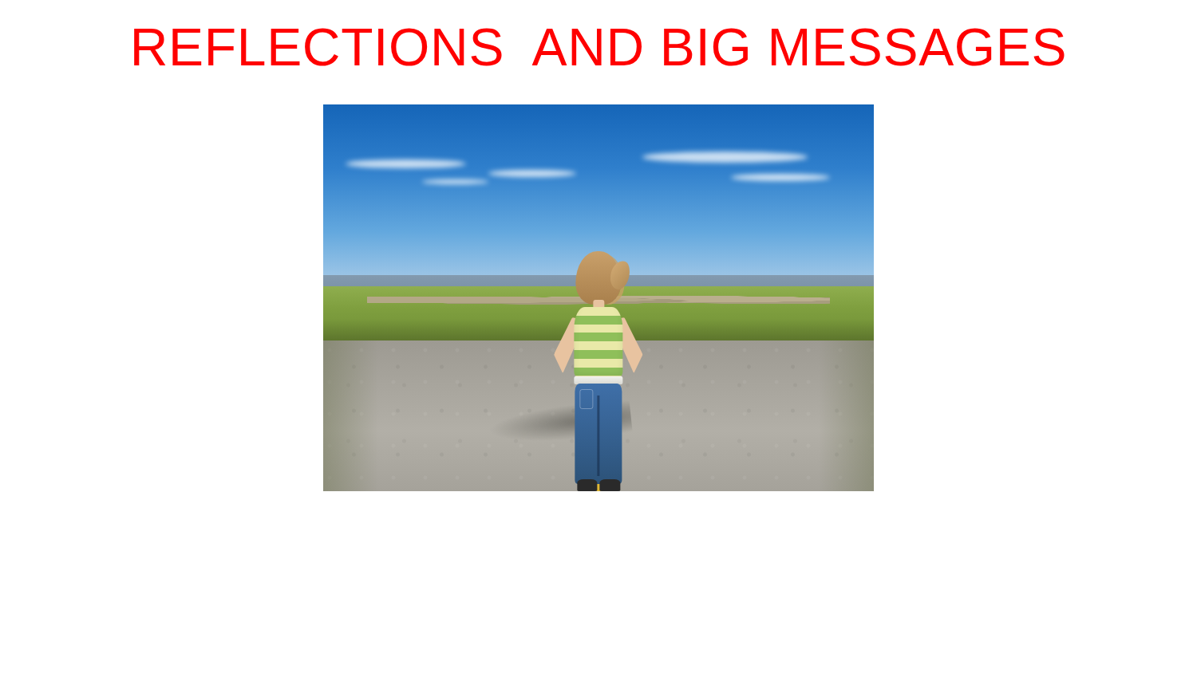REFLECTIONS AND BIG MESSAGES